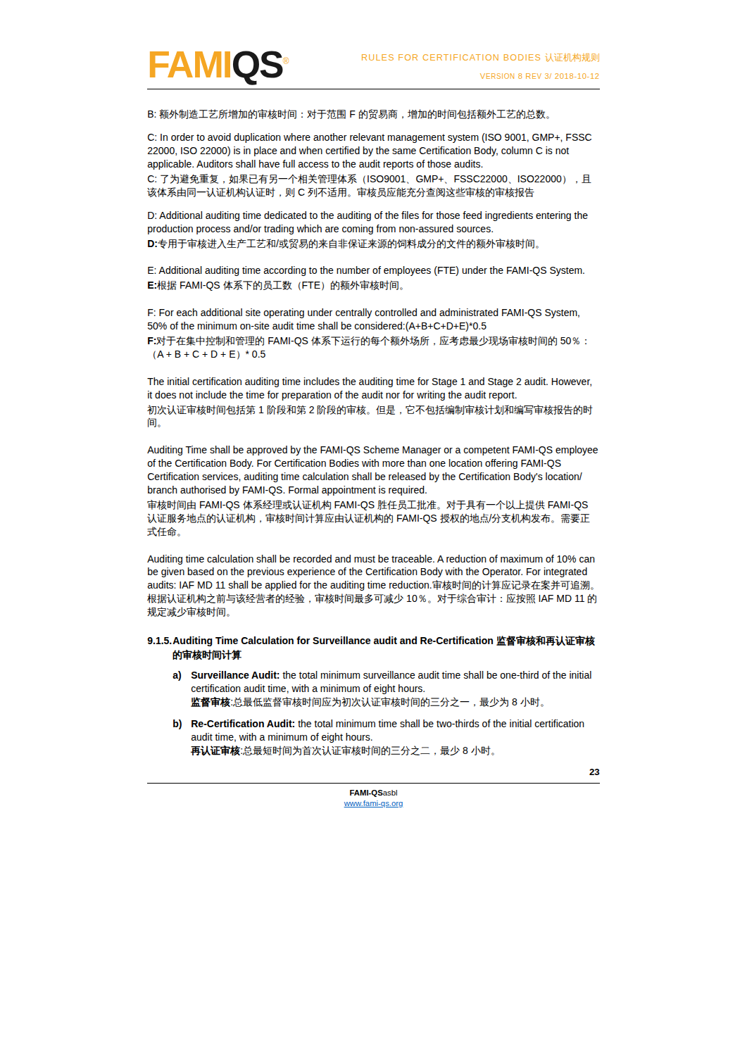FAMIQS®
RULES FOR CERTIFICATION BODIES 认证机构规则
VERSION 8 REV 3/ 2018-10-12
B: 额外制造工艺所增加的审核时间：对于范围 F 的贸易商，增加的时间包括额外工艺的总数。
C: In order to avoid duplication where another relevant management system (ISO 9001, GMP+, FSSC 22000, ISO 22000) is in place and when certified by the same Certification Body, column C is not applicable. Auditors shall have full access to the audit reports of those audits.
C: 了为避免重复，如果已有另一个相关管理体系（ISO9001、GMP+、FSSC22000、ISO22000），且该体系由同一认证机构认证时，则 C 列不适用。审核员应能充分查阅这些审核的审核报告
D: Additional auditing time dedicated to the auditing of the files for those feed ingredients entering the production process and/or trading which are coming from non-assured sources.
D: 专用于审核进入生产工艺和/或贸易的来自非保证来源的饲料成分的文件的额外审核时间。
E: Additional auditing time according to the number of employees (FTE) under the FAMI-QS System.
E: 根据 FAMI-QS 体系下的员工数（FTE）的额外审核时间。
F: For each additional site operating under centrally controlled and administrated FAMI-QS System, 50% of the minimum on-site audit time shall be considered:(A+B+C+D+E)*0.5
F: 对于在集中控制和管理的 FAMI-QS 体系下运行的每个额外场所，应考虑最少现场审核时间的 50％：（A + B + C + D + E）* 0.5
The initial certification auditing time includes the auditing time for Stage 1 and Stage 2 audit. However, it does not include the time for preparation of the audit nor for writing the audit report.
初次认证审核时间包括第 1 阶段和第 2 阶段的审核。但是，它不包括编制审核计划和编写审核报告的时间。
Auditing Time shall be approved by the FAMI-QS Scheme Manager or a competent FAMI-QS employee of the Certification Body. For Certification Bodies with more than one location offering FAMI-QS Certification services, auditing time calculation shall be released by the Certification Body's location/ branch authorised by FAMI-QS. Formal appointment is required.
审核时间由 FAMI-QS 体系经理或认证机构 FAMI-QS 胜任员工批准。对于具有一个以上提供 FAMI-QS 认证服务地点的认证机构，审核时间计算应由认证机构的 FAMI-QS 授权的地点/分支机构发布。需要正式任命。
Auditing time calculation shall be recorded and must be traceable. A reduction of maximum of 10% can be given based on the previous experience of the Certification Body with the Operator. For integrated audits: IAF MD 11 shall be applied for the auditing time reduction.审核时间的计算应记录在案并可追溯。根据认证机构之前与该经营者的经验，审核时间最多可减少 10％。对于综合审计：应按照 IAF MD 11 的规定减少审核时间。
9.1.5. Auditing Time Calculation for Surveillance audit and Re-Certification 监督审核和再认证审核的审核时间计算
a) Surveillance Audit: the total minimum surveillance audit time shall be one-third of the initial certification audit time, with a minimum of eight hours.
监督审核:总最低监督审核时间应为初次认证审核时间的三分之一，最少为 8 小时。
b) Re-Certification Audit: the total minimum time shall be two-thirds of the initial certification audit time, with a minimum of eight hours.
再认证审核:总最短时间为首次认证审核时间的三分之二，最少 8 小时。
23
FAMI-QSasbl
www.fami-qs.org